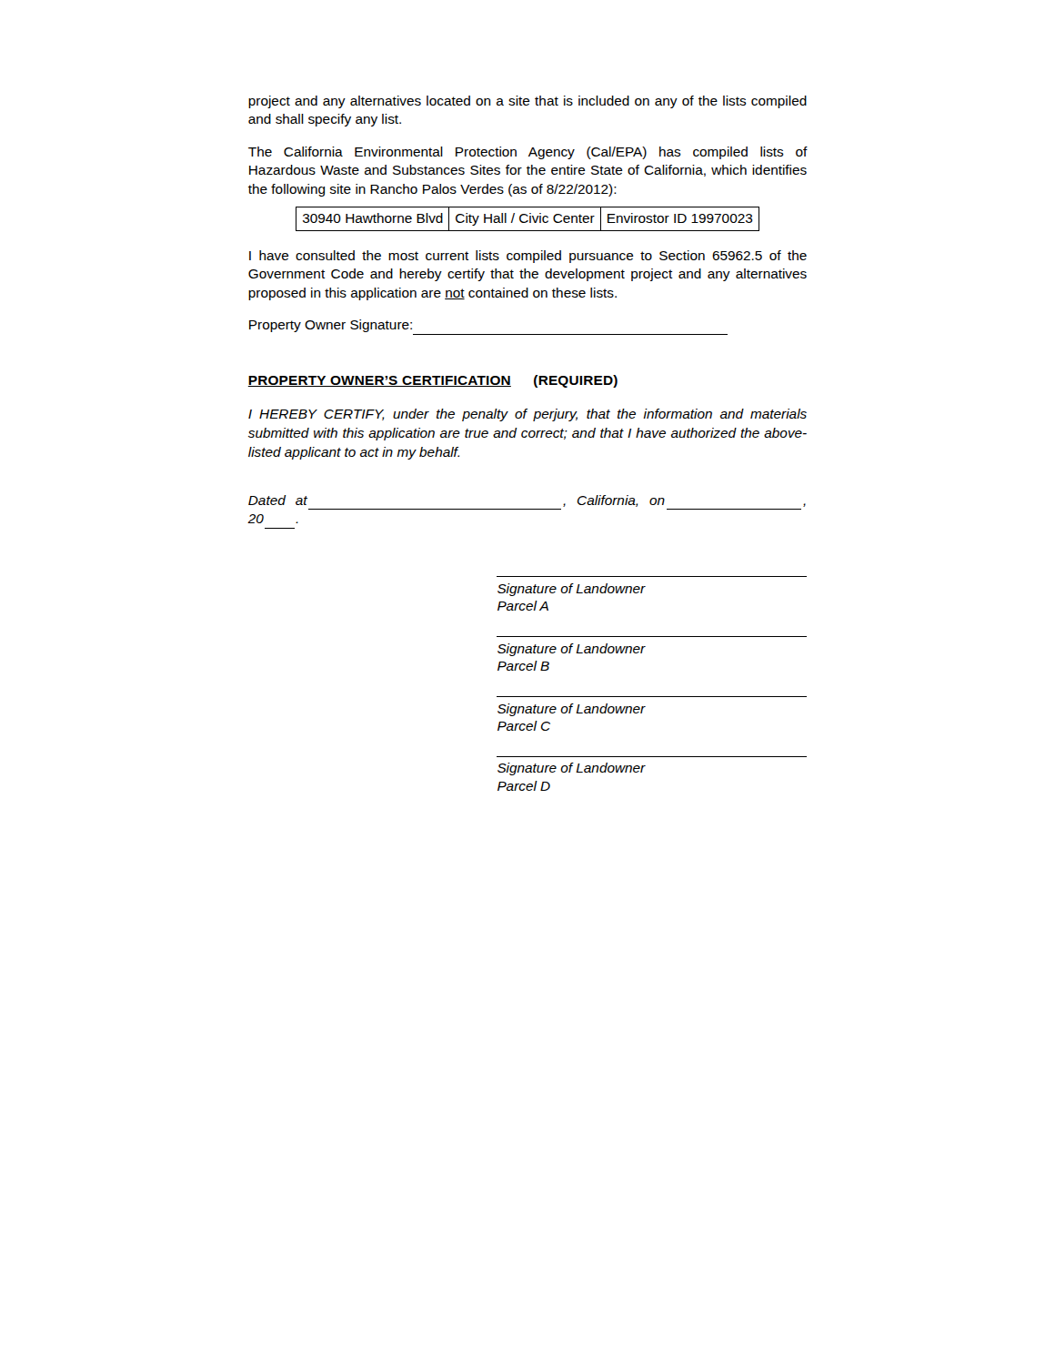project and any alternatives located on a site that is included on any of the lists compiled and shall specify any list.
The California Environmental Protection Agency (Cal/EPA) has compiled lists of Hazardous Waste and Substances Sites for the entire State of California, which identifies the following site in Rancho Palos Verdes (as of 8/22/2012):
| 30940 Hawthorne Blvd | City Hall / Civic Center | Envirostor ID 19970023 |
I have consulted the most current lists compiled pursuance to Section 65962.5 of the Government Code and hereby certify that the development project and any alternatives proposed in this application are not contained on these lists.
Property Owner Signature:
PROPERTY OWNER’S CERTIFICATION(REQUIRED)
I HEREBY CERTIFY, under the penalty of perjury, that the information and materials submitted with this application are true and correct; and that I have authorized the above-listed applicant to act in my behalf.
Dated at , California, on , 20 .
Signature of Landowner
Parcel A
Signature of Landowner
Parcel B
Signature of Landowner
Parcel C
Signature of Landowner
Parcel D